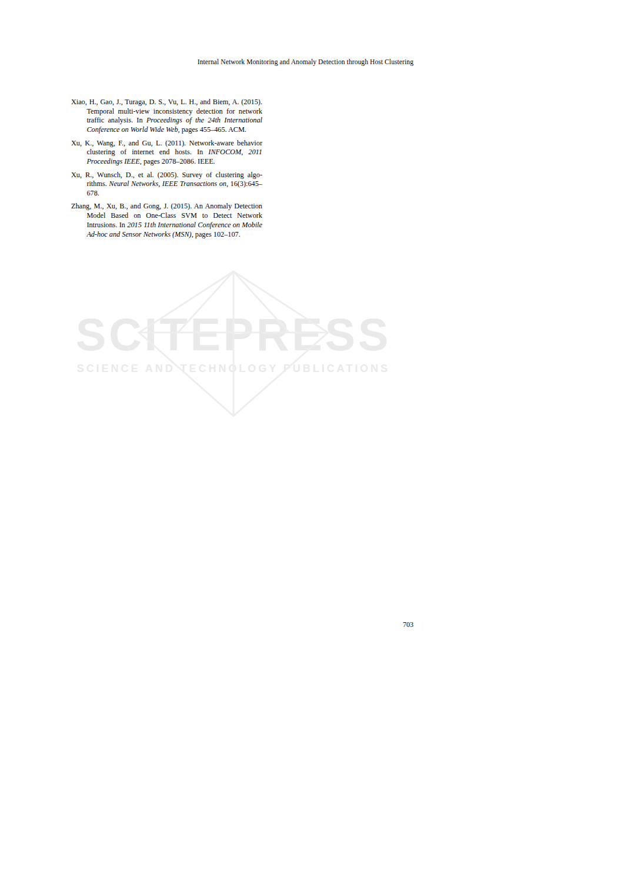SCITEPRESS
SCIENCE AND TECHNOLOGY PUBLICATIONS
Internal Network Monitoring and Anomaly Detection through Host Clustering
Xiao, H., Gao, J., Turaga, D. S., Vu, L. H., and Biem, A. (2015). Temporal multi-view inconsistency detection for network traffic analysis. In Proceedings of the 24th International Conference on World Wide Web, pages 455–465. ACM.
Xu, K., Wang, F., and Gu, L. (2011). Network-aware behavior clustering of internet end hosts. In INFOCOM, 2011 Proceedings IEEE, pages 2078–2086. IEEE.
Xu, R., Wunsch, D., et al. (2005). Survey of clustering algorithms. Neural Networks, IEEE Transactions on, 16(3):645–678.
Zhang, M., Xu, B., and Gong, J. (2015). An Anomaly Detection Model Based on One-Class SVM to Detect Network Intrusions. In 2015 11th International Conference on Mobile Ad-hoc and Sensor Networks (MSN), pages 102–107.
703